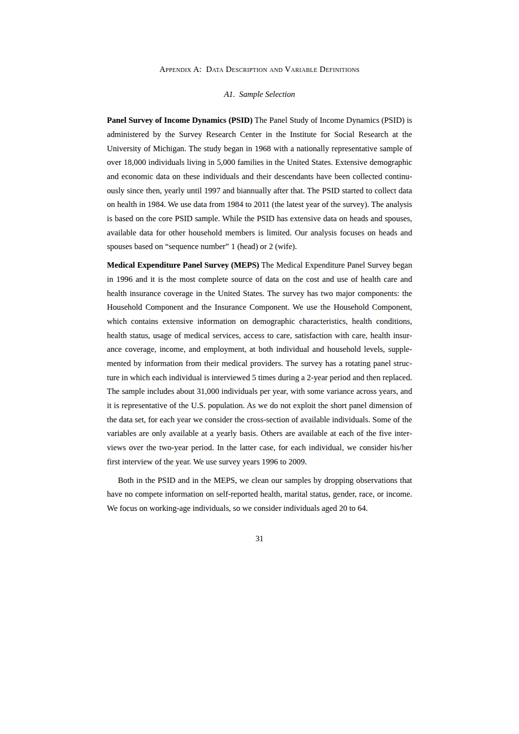Appendix A: Data Description and Variable Definitions
A1. Sample Selection
Panel Survey of Income Dynamics (PSID) The Panel Study of Income Dynamics (PSID) is administered by the Survey Research Center in the Institute for Social Research at the University of Michigan. The study began in 1968 with a nationally representative sample of over 18,000 individuals living in 5,000 families in the United States. Extensive demographic and economic data on these individuals and their descendants have been collected continuously since then, yearly until 1997 and biannually after that. The PSID started to collect data on health in 1984. We use data from 1984 to 2011 (the latest year of the survey). The analysis is based on the core PSID sample. While the PSID has extensive data on heads and spouses, available data for other household members is limited. Our analysis focuses on heads and spouses based on “sequence number” 1 (head) or 2 (wife).
Medical Expenditure Panel Survey (MEPS) The Medical Expenditure Panel Survey began in 1996 and it is the most complete source of data on the cost and use of health care and health insurance coverage in the United States. The survey has two major components: the Household Component and the Insurance Component. We use the Household Component, which contains extensive information on demographic characteristics, health conditions, health status, usage of medical services, access to care, satisfaction with care, health insurance coverage, income, and employment, at both individual and household levels, supplemented by information from their medical providers. The survey has a rotating panel structure in which each individual is interviewed 5 times during a 2-year period and then replaced. The sample includes about 31,000 individuals per year, with some variance across years, and it is representative of the U.S. population. As we do not exploit the short panel dimension of the data set, for each year we consider the cross-section of available individuals. Some of the variables are only available at a yearly basis. Others are available at each of the five interviews over the two-year period. In the latter case, for each individual, we consider his/her first interview of the year. We use survey years 1996 to 2009.
Both in the PSID and in the MEPS, we clean our samples by dropping observations that have no compete information on self-reported health, marital status, gender, race, or income. We focus on working-age individuals, so we consider individuals aged 20 to 64.
31